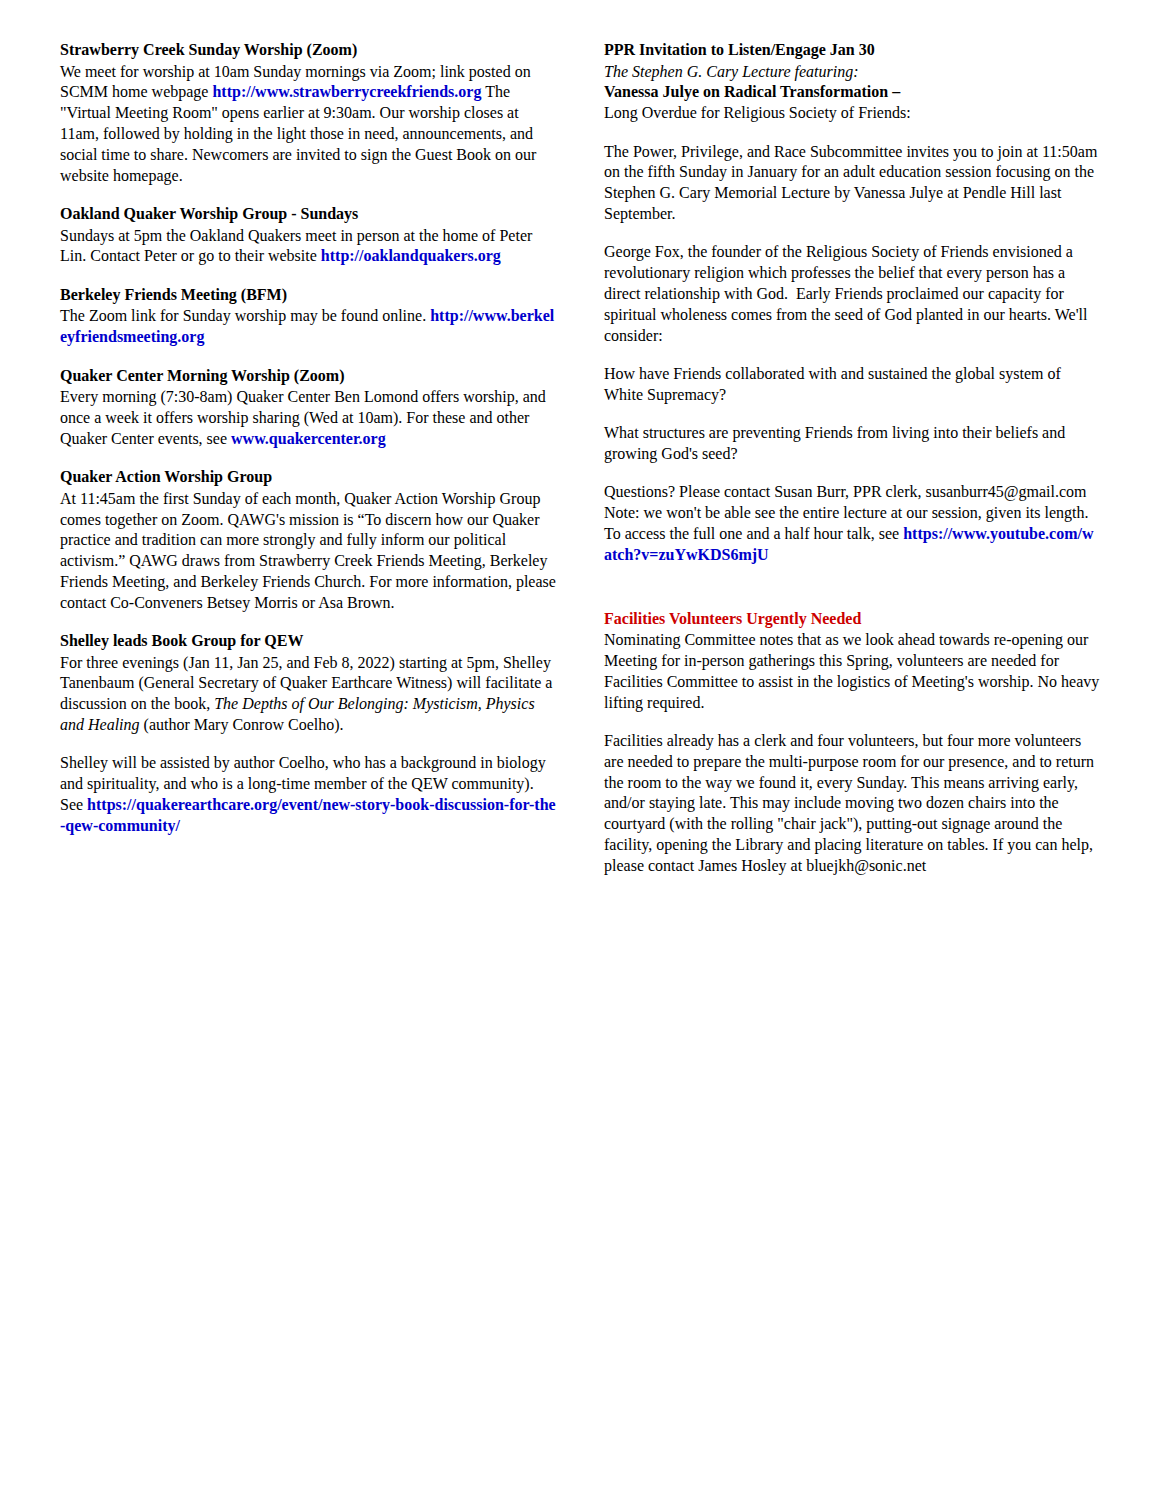Strawberry Creek Sunday Worship (Zoom)
We meet for worship at 10am Sunday mornings via Zoom; link posted on SCMM home webpage http://www.strawberrycreekfriends.org The "Virtual Meeting Room" opens earlier at 9:30am. Our worship closes at 11am, followed by holding in the light those in need, announcements, and social time to share. Newcomers are invited to sign the Guest Book on our website homepage.
Oakland Quaker Worship Group - Sundays
Sundays at 5pm the Oakland Quakers meet in person at the home of Peter Lin. Contact Peter or go to their website http://oaklandquakers.org
Berkeley Friends Meeting (BFM)
The Zoom link for Sunday worship may be found online. http://www.berkeleyfriendsmeeting.org
Quaker Center Morning Worship (Zoom)
Every morning (7:30-8am) Quaker Center Ben Lomond offers worship, and once a week it offers worship sharing (Wed at 10am). For these and other Quaker Center events, see www.quakercenter.org
Quaker Action Worship Group
At 11:45am the first Sunday of each month, Quaker Action Worship Group comes together on Zoom. QAWG's mission is “To discern how our Quaker practice and tradition can more strongly and fully inform our political activism.” QAWG draws from Strawberry Creek Friends Meeting, Berkeley Friends Meeting, and Berkeley Friends Church. For more information, please contact Co-Conveners Betsey Morris or Asa Brown.
Shelley leads Book Group for QEW
For three evenings (Jan 11, Jan 25, and Feb 8, 2022) starting at 5pm, Shelley Tanenbaum (General Secretary of Quaker Earthcare Witness) will facilitate a discussion on the book, The Depths of Our Belonging: Mysticism, Physics and Healing (author Mary Conrow Coelho).
Shelley will be assisted by author Coelho, who has a background in biology and spirituality, and who is a long-time member of the QEW community). See https://quakerearthcare.org/event/new-story-book-discussion-for-the-qew-community/
PPR Invitation to Listen/Engage Jan 30
The Stephen G. Cary Lecture featuring:
Vanessa Julye on Radical Transformation –
Long Overdue for Religious Society of Friends:
The Power, Privilege, and Race Subcommittee invites you to join at 11:50am on the fifth Sunday in January for an adult education session focusing on the Stephen G. Cary Memorial Lecture by Vanessa Julye at Pendle Hill last September.
George Fox, the founder of the Religious Society of Friends envisioned a revolutionary religion which professes the belief that every person has a direct relationship with God. Early Friends proclaimed our capacity for spiritual wholeness comes from the seed of God planted in our hearts. We'll consider:
How have Friends collaborated with and sustained the global system of White Supremacy?
What structures are preventing Friends from living into their beliefs and growing God's seed?
Questions? Please contact Susan Burr, PPR clerk, susanburr45@gmail.com Note: we won't be able see the entire lecture at our session, given its length. To access the full one and a half hour talk, see https://www.youtube.com/watch?v=zuYwKDS6mjU
Facilities Volunteers Urgently Needed
Nominating Committee notes that as we look ahead towards re-opening our Meeting for in-person gatherings this Spring, volunteers are needed for Facilities Committee to assist in the logistics of Meeting's worship. No heavy lifting required.
Facilities already has a clerk and four volunteers, but four more volunteers are needed to prepare the multi-purpose room for our presence, and to return the room to the way we found it, every Sunday. This means arriving early, and/or staying late. This may include moving two dozen chairs into the courtyard (with the rolling "chair jack"), putting-out signage around the facility, opening the Library and placing literature on tables. If you can help, please contact James Hosley at bluejkh@sonic.net